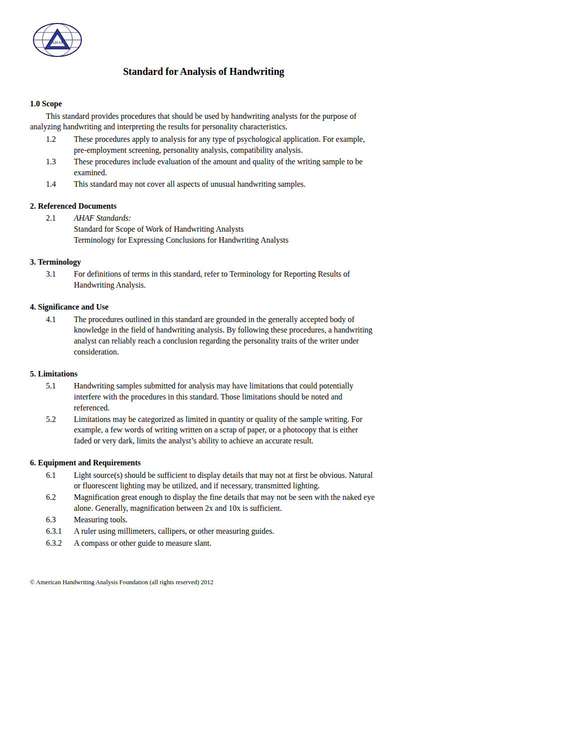AHAF
Standard for Analysis of Handwriting
1.0 Scope
This standard provides procedures that should be used by handwriting analysts for the purpose of analyzing handwriting and interpreting the results for personality characteristics.
1.2
These procedures apply to analysis for any type of psychological application. For example, pre-employment screening, personality analysis, compatibility analysis.
1.3
These procedures include evaluation of the amount and quality of the writing sample to be examined.
1.4
This standard may not cover all aspects of unusual handwriting samples.
2. Referenced Documents
2.1
AHAF Standards:
Standard for Scope of Work of Handwriting Analysts
Terminology for Expressing Conclusions for Handwriting Analysts
3. Terminology
3.1
For definitions of terms in this standard, refer to Terminology for Reporting Results of Handwriting Analysis.
4. Significance and Use
4.1
The procedures outlined in this standard are grounded in the generally accepted body of knowledge in the field of handwriting analysis. By following these procedures, a handwriting analyst can reliably reach a conclusion regarding the personality traits of the writer under consideration.
5. Limitations
5.1
Handwriting samples submitted for analysis may have limitations that could potentially interfere with the procedures in this standard. Those limitations should be noted and referenced.
5.2
Limitations may be categorized as limited in quantity or quality of the sample writing. For example, a few words of writing written on a scrap of paper, or a photocopy that is either faded or very dark, limits the analyst’s ability to achieve an accurate result.
6. Equipment and Requirements
6.1
Light source(s) should be sufficient to display details that may not at first be obvious. Natural or fluorescent lighting may be utilized, and if necessary, transmitted lighting.
6.2
Magnification great enough to display the fine details that may not be seen with the naked eye alone. Generally, magnification between 2x and 10x is sufficient.
6.3
Measuring tools.
6.3.1
A ruler using millimeters, callipers, or other measuring guides.
6.3.2
A compass or other guide to measure slant.
© American Handwriting Analysis Foundation (all rights reserved) 2012